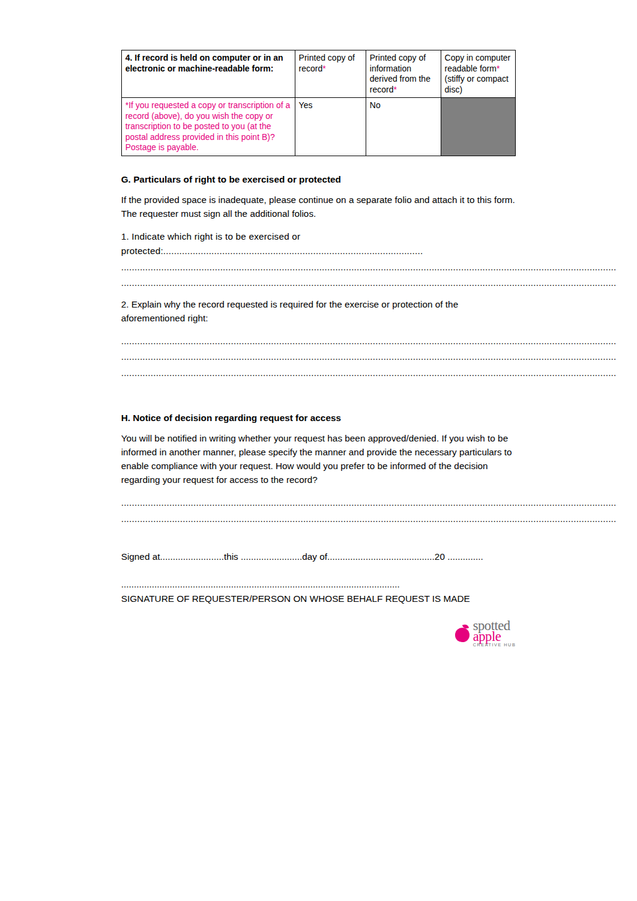| 4. If record is held on computer or in an electronic or machine-readable form: | Printed copy of record * | Printed copy of information derived from the record * | Copy in computer readable form * (stiffy or compact disc) |
| *If you requested a copy or transcription of a record (above), do you wish the copy or transcription to be posted to you (at the postal address provided in this point B)? Postage is payable. | Yes | No | |
G. Particulars of right to be exercised or protected
If the provided space is inadequate, please continue on a separate folio and attach it to this form. The requester must sign all the additional folios.
1. Indicate which right is to be exercised or protected:.................................................................................................
.........................................................................................................................................................................................
.........................................................................................................................................................................................
2. Explain why the record requested is required for the exercise or protection of the aforementioned right:
.........................................................................................................................................................................................
.........................................................................................................................................................................................
.........................................................................................................................................................................................
H. Notice of decision regarding request for access
You will be notified in writing whether your request has been approved/denied. If you wish to be informed in another manner, please specify the manner and provide the necessary particulars to enable compliance with your request. How would you prefer to be informed of the decision regarding your request for access to the record?
.........................................................................................................................................................................................
.........................................................................................................................................................................................
Signed at.........................this ........................day of..........................................20 ..............
.............................................................................................................
SIGNATURE OF REQUESTER/PERSON ON WHOSE BEHALF REQUEST IS MADE
spotted
apple
CREATIVE HUB